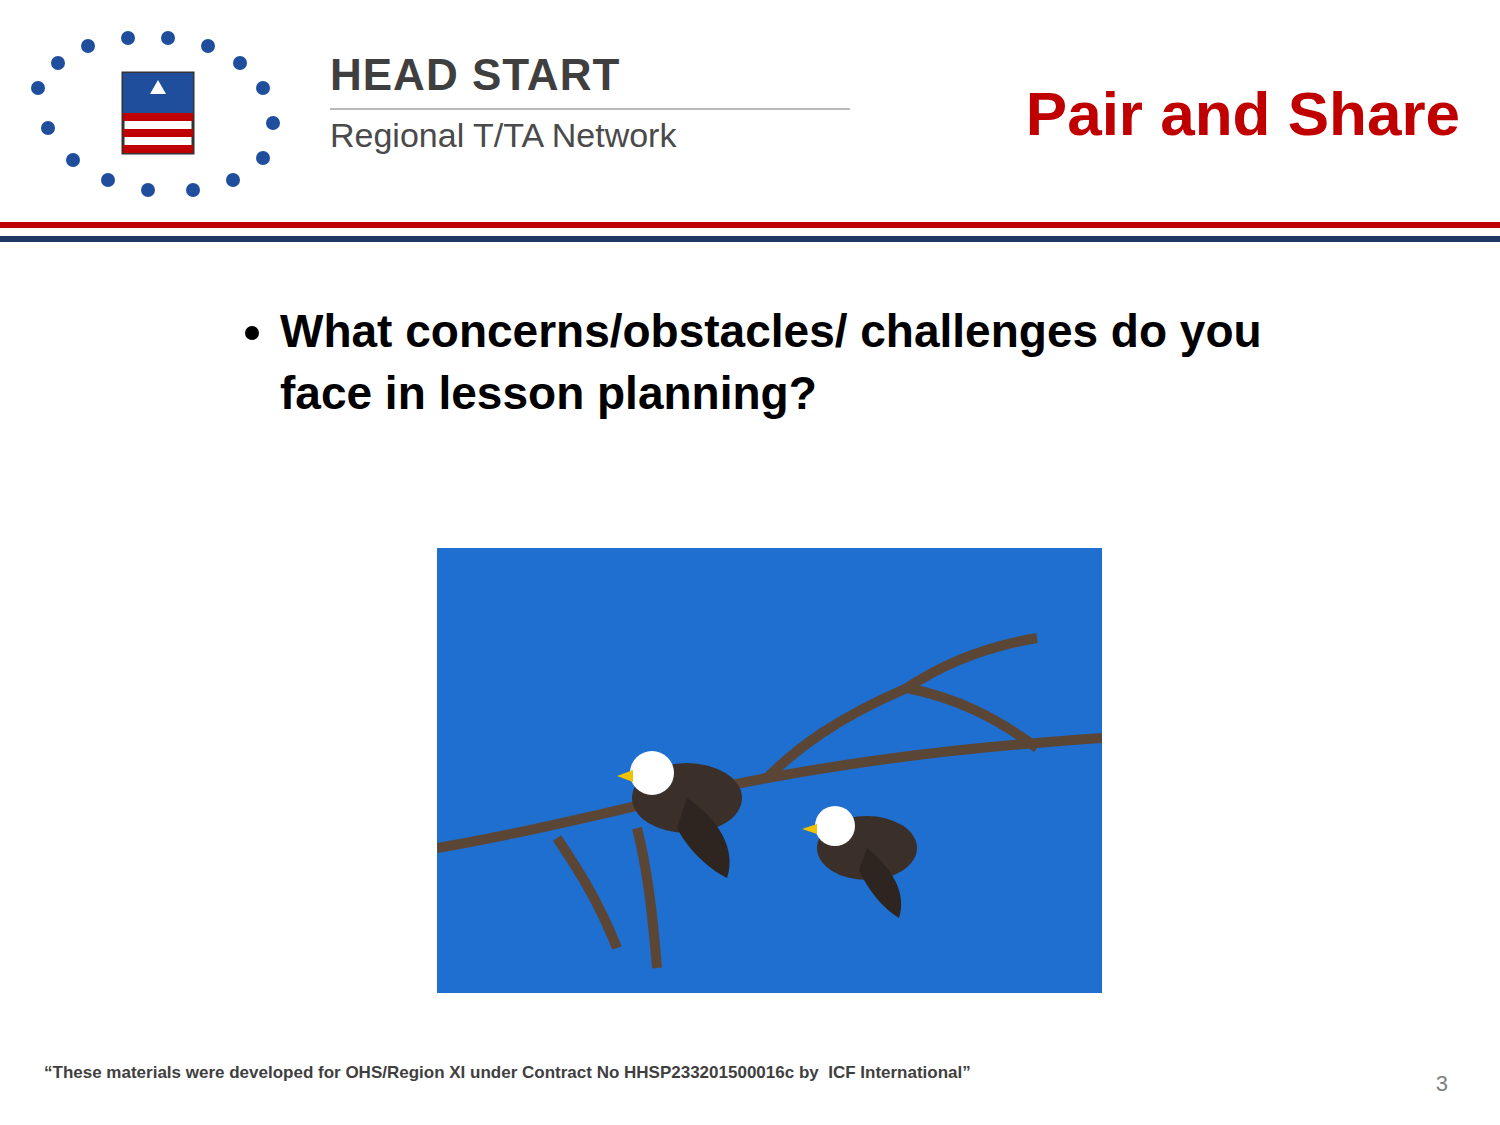HEAD START
Regional T/TA Network
Pair and Share
What concerns/obstacles/ challenges do you face in lesson planning?
“These materials were developed for OHS/Region XI under Contract No HHSP233201500016c by ICF International”
3